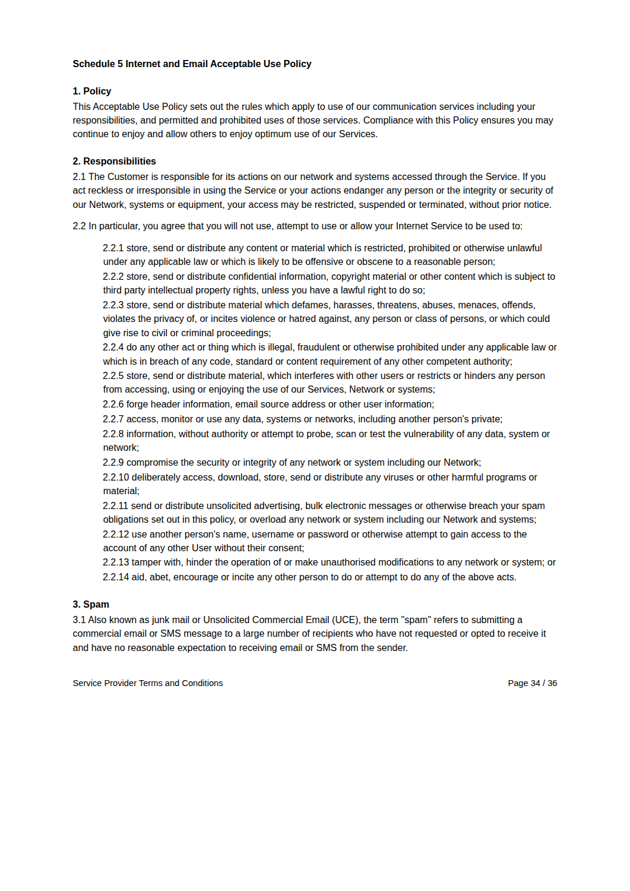Schedule 5 Internet and Email Acceptable Use Policy
1. Policy
This Acceptable Use Policy sets out the rules which apply to use of our communication services including your responsibilities, and permitted and prohibited uses of those services. Compliance with this Policy ensures you may continue to enjoy and allow others to enjoy optimum use of our Services.
2. Responsibilities
2.1 The Customer is responsible for its actions on our network and systems accessed through the Service. If you act reckless or irresponsible in using the Service or your actions endanger any person or the integrity or security of our Network, systems or equipment, your access may be restricted, suspended or terminated, without prior notice.
2.2 In particular, you agree that you will not use, attempt to use or allow your Internet Service to be used to:
2.2.1 store, send or distribute any content or material which is restricted, prohibited or otherwise unlawful under any applicable law or which is likely to be offensive or obscene to a reasonable person;
2.2.2 store, send or distribute confidential information, copyright material or other content which is subject to third party intellectual property rights, unless you have a lawful right to do so;
2.2.3 store, send or distribute material which defames, harasses, threatens, abuses, menaces, offends, violates the privacy of, or incites violence or hatred against, any person or class of persons, or which could give rise to civil or criminal proceedings;
2.2.4 do any other act or thing which is illegal, fraudulent or otherwise prohibited under any applicable law or which is in breach of any code, standard or content requirement of any other competent authority;
2.2.5 store, send or distribute material, which interferes with other users or restricts or hinders any person from accessing, using or enjoying the use of our Services, Network or systems;
2.2.6 forge header information, email source address or other user information;
2.2.7 access, monitor or use any data, systems or networks, including another person's private;
2.2.8 information, without authority or attempt to probe, scan or test the vulnerability of any data, system or network;
2.2.9 compromise the security or integrity of any network or system including our Network;
2.2.10 deliberately access, download, store, send or distribute any viruses or other harmful programs or material;
2.2.11 send or distribute unsolicited advertising, bulk electronic messages or otherwise breach your spam obligations set out in this policy, or overload any network or system including our Network and systems;
2.2.12 use another person's name, username or password or otherwise attempt to gain access to the account of any other User without their consent;
2.2.13 tamper with, hinder the operation of or make unauthorised modifications to any network or system; or
2.2.14 aid, abet, encourage or incite any other person to do or attempt to do any of the above acts.
3. Spam
3.1 Also known as junk mail or Unsolicited Commercial Email (UCE), the term "spam" refers to submitting a commercial email or SMS message to a large number of recipients who have not requested or opted to receive it and have no reasonable expectation to receiving email or SMS from the sender.
Service Provider Terms and Conditions Page 34 / 36